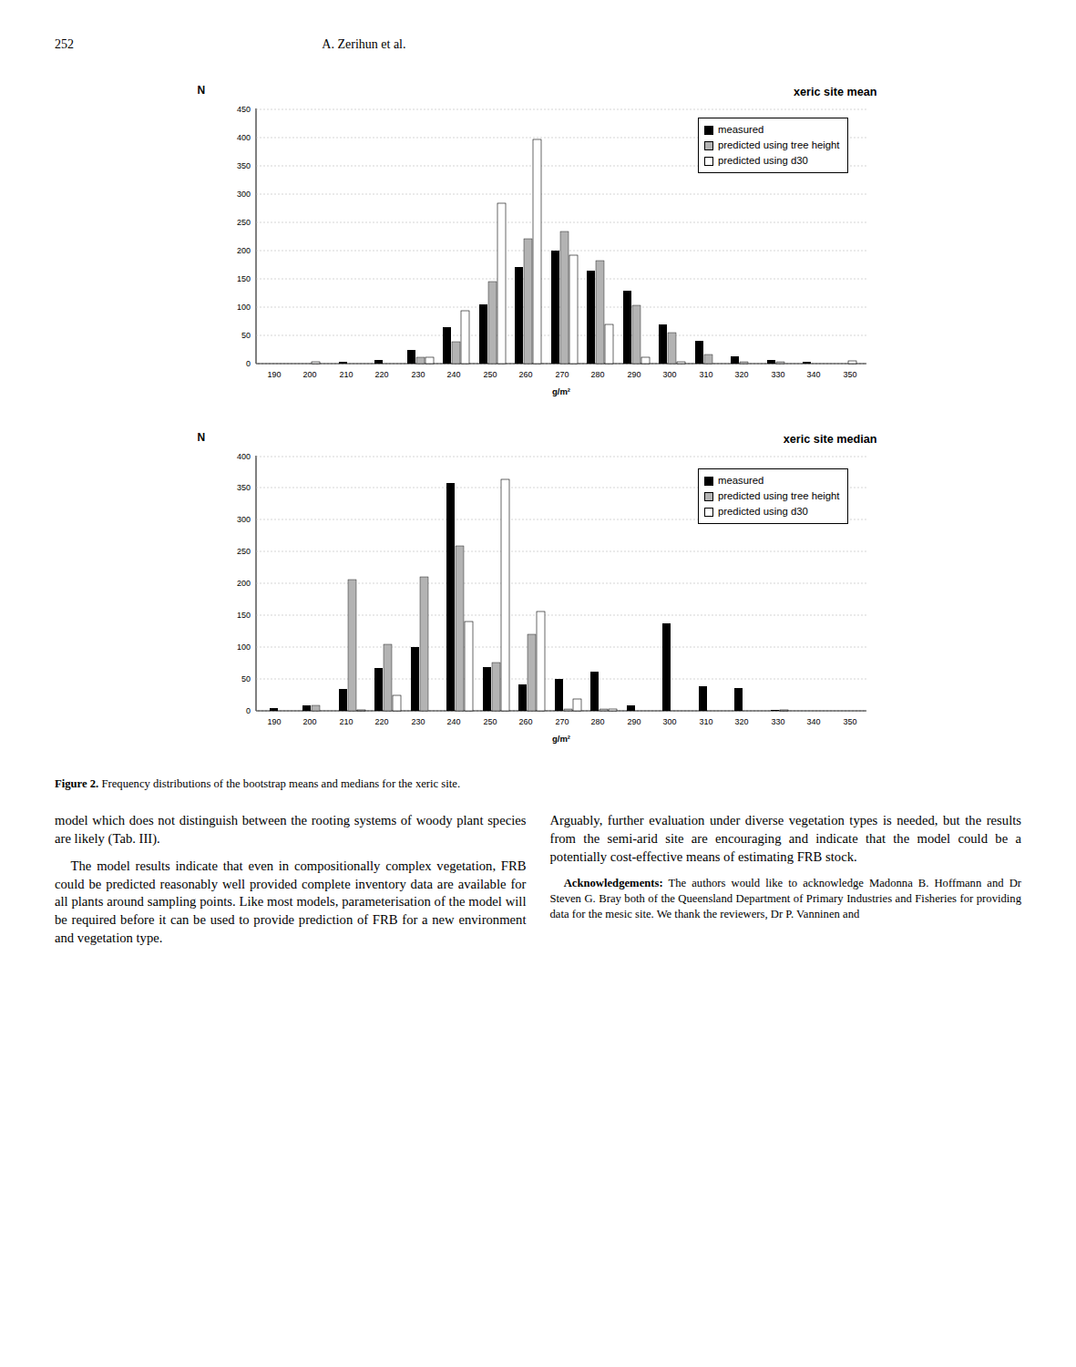252 A. Zerihun et al.
N 0 50 100 150 200 250 300 350 400 450 190 200 210 220 230 240 250 260 270 280 290 300 310 320 330 340 350 g/m²
xeric site mean
measured
predicted using tree height
predicted using d30
N 0 50 100 150 200 250 300 350 400 190 200 210 220 230 240 250 260 270 280 290 300 310 320 330 340 350 g/m²
xeric site median
measured
predicted using tree height
predicted using d30
Figure 2. Frequency distributions of the bootstrap means and medians for the xeric site.
model which does not distinguish between the rooting systems of woody plant species are likely (Tab. III).
The model results indicate that even in compositionally complex vegetation, FRB could be predicted reasonably well provided complete inventory data are available for all plants around sampling points. Like most models, parameterisation of the model will be required before it can be used to provide prediction of FRB for a new environment and vegetation type.
Arguably, further evaluation under diverse vegetation types is needed, but the results from the semi-arid site are encouraging and indicate that the model could be a potentially cost-effective means of estimating FRB stock.
Acknowledgements: The authors would like to acknowledge Madonna B. Hoffmann and Dr Steven G. Bray both of the Queensland Department of Primary Industries and Fisheries for providing data for the mesic site. We thank the reviewers, Dr P. Vanninen and